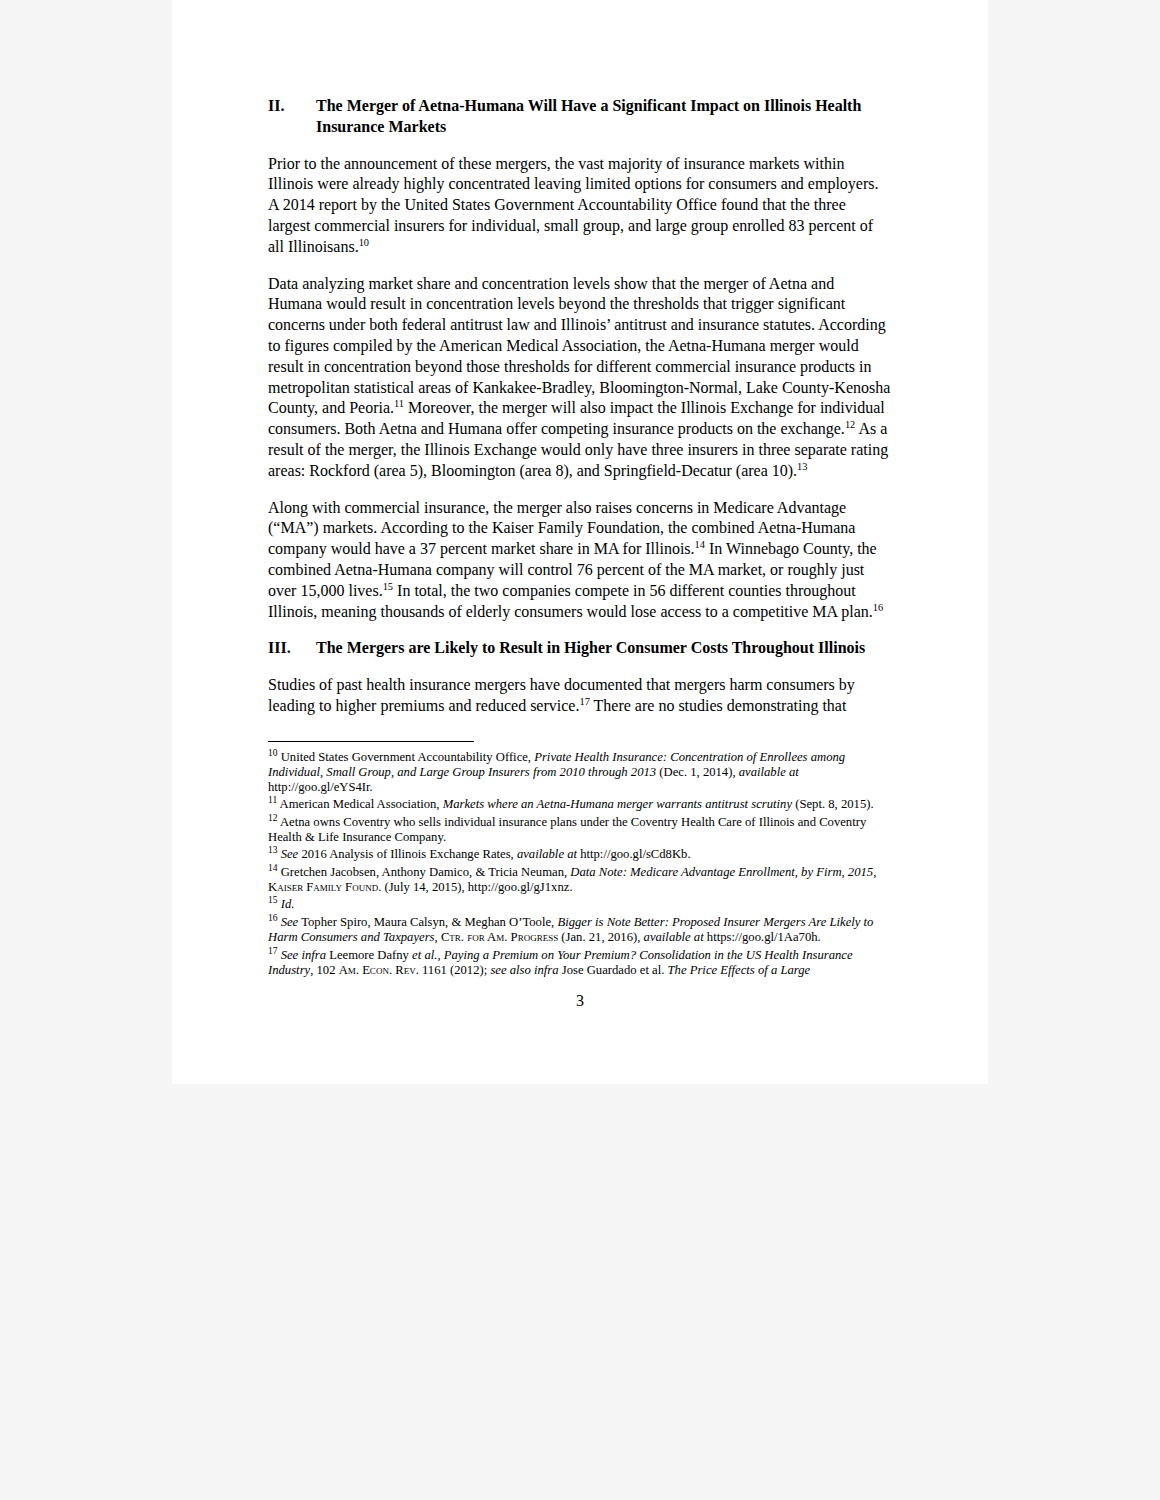II.
The Merger of Aetna-Humana Will Have a Significant Impact on Illinois Health Insurance Markets
Prior to the announcement of these mergers, the vast majority of insurance markets within Illinois were already highly concentrated leaving limited options for consumers and employers. A 2014 report by the United States Government Accountability Office found that the three largest commercial insurers for individual, small group, and large group enrolled 83 percent of all Illinoisans.10
Data analyzing market share and concentration levels show that the merger of Aetna and Humana would result in concentration levels beyond the thresholds that trigger significant concerns under both federal antitrust law and Illinois’ antitrust and insurance statutes. According to figures compiled by the American Medical Association, the Aetna-Humana merger would result in concentration beyond those thresholds for different commercial insurance products in metropolitan statistical areas of Kankakee-Bradley, Bloomington-Normal, Lake County-Kenosha County, and Peoria.11 Moreover, the merger will also impact the Illinois Exchange for individual consumers. Both Aetna and Humana offer competing insurance products on the exchange.12 As a result of the merger, the Illinois Exchange would only have three insurers in three separate rating areas: Rockford (area 5), Bloomington (area 8), and Springfield-Decatur (area 10).13
Along with commercial insurance, the merger also raises concerns in Medicare Advantage (“MA”) markets. According to the Kaiser Family Foundation, the combined Aetna-Humana company would have a 37 percent market share in MA for Illinois.14 In Winnebago County, the combined Aetna-Humana company will control 76 percent of the MA market, or roughly just over 15,000 lives.15 In total, the two companies compete in 56 different counties throughout Illinois, meaning thousands of elderly consumers would lose access to a competitive MA plan.16
III.
The Mergers are Likely to Result in Higher Consumer Costs Throughout Illinois
Studies of past health insurance mergers have documented that mergers harm consumers by leading to higher premiums and reduced service.17 There are no studies demonstrating that
10 United States Government Accountability Office, Private Health Insurance: Concentration of Enrollees among Individual, Small Group, and Large Group Insurers from 2010 through 2013 (Dec. 1, 2014), available at http://goo.gl/eYS4Ir.
11 American Medical Association, Markets where an Aetna-Humana merger warrants antitrust scrutiny (Sept. 8, 2015).
12 Aetna owns Coventry who sells individual insurance plans under the Coventry Health Care of Illinois and Coventry Health & Life Insurance Company.
13 See 2016 Analysis of Illinois Exchange Rates, available at http://goo.gl/sCd8Kb.
14 Gretchen Jacobsen, Anthony Damico, & Tricia Neuman, Data Note: Medicare Advantage Enrollment, by Firm, 2015, Kaiser Family Found. (July 14, 2015), http://goo.gl/gJ1xnz.
15 Id.
16 See Topher Spiro, Maura Calsyn, & Meghan O’Toole, Bigger is Note Better: Proposed Insurer Mergers Are Likely to Harm Consumers and Taxpayers, Ctr. for Am. Progress (Jan. 21, 2016), available at https://goo.gl/1Aa70h.
17 See infra Leemore Dafny et al., Paying a Premium on Your Premium? Consolidation in the US Health Insurance Industry, 102 Am. Econ. Rev. 1161 (2012); see also infra Jose Guardado et al. The Price Effects of a Large
3